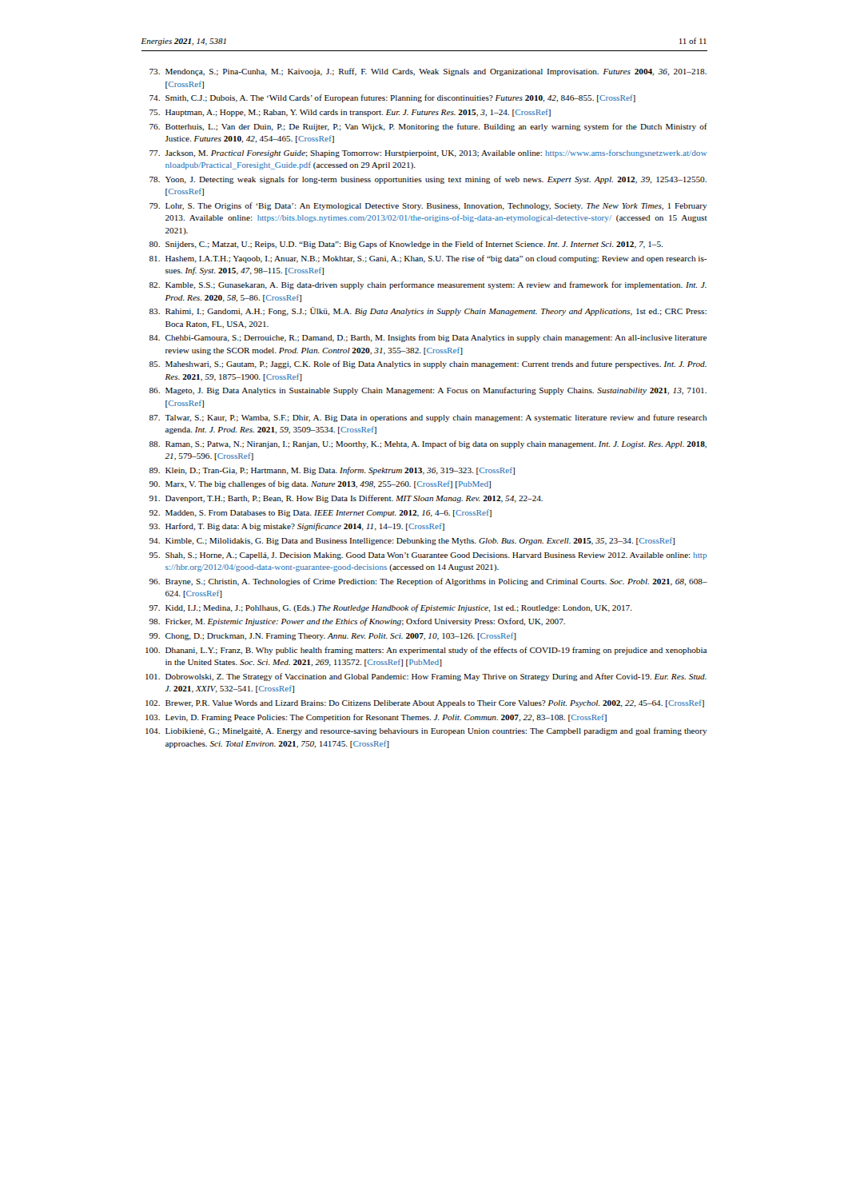Energies 2021, 14, 5381
11 of 11
Mendonça, S.; Pina-Cunha, M.; Kaivooja, J.; Ruff, F. Wild Cards, Weak Signals and Organizational Improvisation. Futures 2004, 36, 201–218. [CrossRef]
Smith, C.J.; Dubois, A. The ‘Wild Cards’ of European futures: Planning for discontinuities? Futures 2010, 42, 846–855. [CrossRef]
Hauptman, A.; Hoppe, M.; Raban, Y. Wild cards in transport. Eur. J. Futures Res. 2015, 3, 1–24. [CrossRef]
Botterhuis, L.; Van der Duin, P.; De Ruijter, P.; Van Wijck, P. Monitoring the future. Building an early warning system for the Dutch Ministry of Justice. Futures 2010, 42, 454–465. [CrossRef]
Jackson, M. Practical Foresight Guide; Shaping Tomorrow: Hurstpierpoint, UK, 2013; Available online: https://www.ams-forschungsnetzwerk.at/downloadpub/Practical_Foresight_Guide.pdf (accessed on 29 April 2021).
Yoon, J. Detecting weak signals for long-term business opportunities using text mining of web news. Expert Syst. Appl. 2012, 39, 12543–12550. [CrossRef]
Lohr, S. The Origins of ‘Big Data’: An Etymological Detective Story. Business, Innovation, Technology, Society. The New York Times, 1 February 2013. Available online: https://bits.blogs.nytimes.com/2013/02/01/the-origins-of-big-data-an-etymological-detective-story/ (accessed on 15 August 2021).
Snijders, C.; Matzat, U.; Reips, U.D. “Big Data”: Big Gaps of Knowledge in the Field of Internet Science. Int. J. Internet Sci. 2012, 7, 1–5.
Hashem, I.A.T.H.; Yaqoob, I.; Anuar, N.B.; Mokhtar, S.; Gani, A.; Khan, S.U. The rise of “big data” on cloud computing: Review and open research issues. Inf. Syst. 2015, 47, 98–115. [CrossRef]
Kamble, S.S.; Gunasekaran, A. Big data-driven supply chain performance measurement system: A review and framework for implementation. Int. J. Prod. Res. 2020, 58, 5–86. [CrossRef]
Rahimi, I.; Gandomi, A.H.; Fong, S.J.; Ülkü, M.A. Big Data Analytics in Supply Chain Management. Theory and Applications, 1st ed.; CRC Press: Boca Raton, FL, USA, 2021.
Chehbi-Gamoura, S.; Derrouiche, R.; Damand, D.; Barth, M. Insights from big Data Analytics in supply chain management: An all-inclusive literature review using the SCOR model. Prod. Plan. Control 2020, 31, 355–382. [CrossRef]
Maheshwari, S.; Gautam, P.; Jaggi, C.K. Role of Big Data Analytics in supply chain management: Current trends and future perspectives. Int. J. Prod. Res. 2021, 59, 1875–1900. [CrossRef]
Mageto, J. Big Data Analytics in Sustainable Supply Chain Management: A Focus on Manufacturing Supply Chains. Sustainability 2021, 13, 7101. [CrossRef]
Talwar, S.; Kaur, P.; Wamba, S.F.; Dhir, A. Big Data in operations and supply chain management: A systematic literature review and future research agenda. Int. J. Prod. Res. 2021, 59, 3509–3534. [CrossRef]
Raman, S.; Patwa, N.; Niranjan, I.; Ranjan, U.; Moorthy, K.; Mehta, A. Impact of big data on supply chain management. Int. J. Logist. Res. Appl. 2018, 21, 579–596. [CrossRef]
Klein, D.; Tran-Gia, P.; Hartmann, M. Big Data. Inform. Spektrum 2013, 36, 319–323. [CrossRef]
Marx, V. The big challenges of big data. Nature 2013, 498, 255–260. [CrossRef] [PubMed]
Davenport, T.H.; Barth, P.; Bean, R. How Big Data Is Different. MIT Sloan Manag. Rev. 2012, 54, 22–24.
Madden, S. From Databases to Big Data. IEEE Internet Comput. 2012, 16, 4–6. [CrossRef]
Harford, T. Big data: A big mistake? Significance 2014, 11, 14–19. [CrossRef]
Kimble, C.; Milolidakis, G. Big Data and Business Intelligence: Debunking the Myths. Glob. Bus. Organ. Excell. 2015, 35, 23–34. [CrossRef]
Shah, S.; Horne, A.; Capellá, J. Decision Making. Good Data Won’t Guarantee Good Decisions. Harvard Business Review 2012. Available online: https://hbr.org/2012/04/good-data-wont-guarantee-good-decisions (accessed on 14 August 2021).
Brayne, S.; Christin, A. Technologies of Crime Prediction: The Reception of Algorithms in Policing and Criminal Courts. Soc. Probl. 2021, 68, 608–624. [CrossRef]
Kidd, I.J.; Medina, J.; Pohlhaus, G. (Eds.) The Routledge Handbook of Epistemic Injustice, 1st ed.; Routledge: London, UK, 2017.
Fricker, M. Epistemic Injustice: Power and the Ethics of Knowing; Oxford University Press: Oxford, UK, 2007.
Chong, D.; Druckman, J.N. Framing Theory. Annu. Rev. Polit. Sci. 2007, 10, 103–126. [CrossRef]
Dhanani, L.Y.; Franz, B. Why public health framing matters: An experimental study of the effects of COVID-19 framing on prejudice and xenophobia in the United States. Soc. Sci. Med. 2021, 269, 113572. [CrossRef] [PubMed]
Dobrowolski, Z. The Strategy of Vaccination and Global Pandemic: How Framing May Thrive on Strategy During and After Covid-19. Eur. Res. Stud. J. 2021, XXIV, 532–541. [CrossRef]
Brewer, P.R. Value Words and Lizard Brains: Do Citizens Deliberate About Appeals to Their Core Values? Polit. Psychol. 2002, 22, 45–64. [CrossRef]
Levin, D. Framing Peace Policies: The Competition for Resonant Themes. J. Polit. Commun. 2007, 22, 83–108. [CrossRef]
Liobikienė, G.; Minelgaitė, A. Energy and resource-saving behaviours in European Union countries: The Campbell paradigm and goal framing theory approaches. Sci. Total Environ. 2021, 750, 141745. [CrossRef]